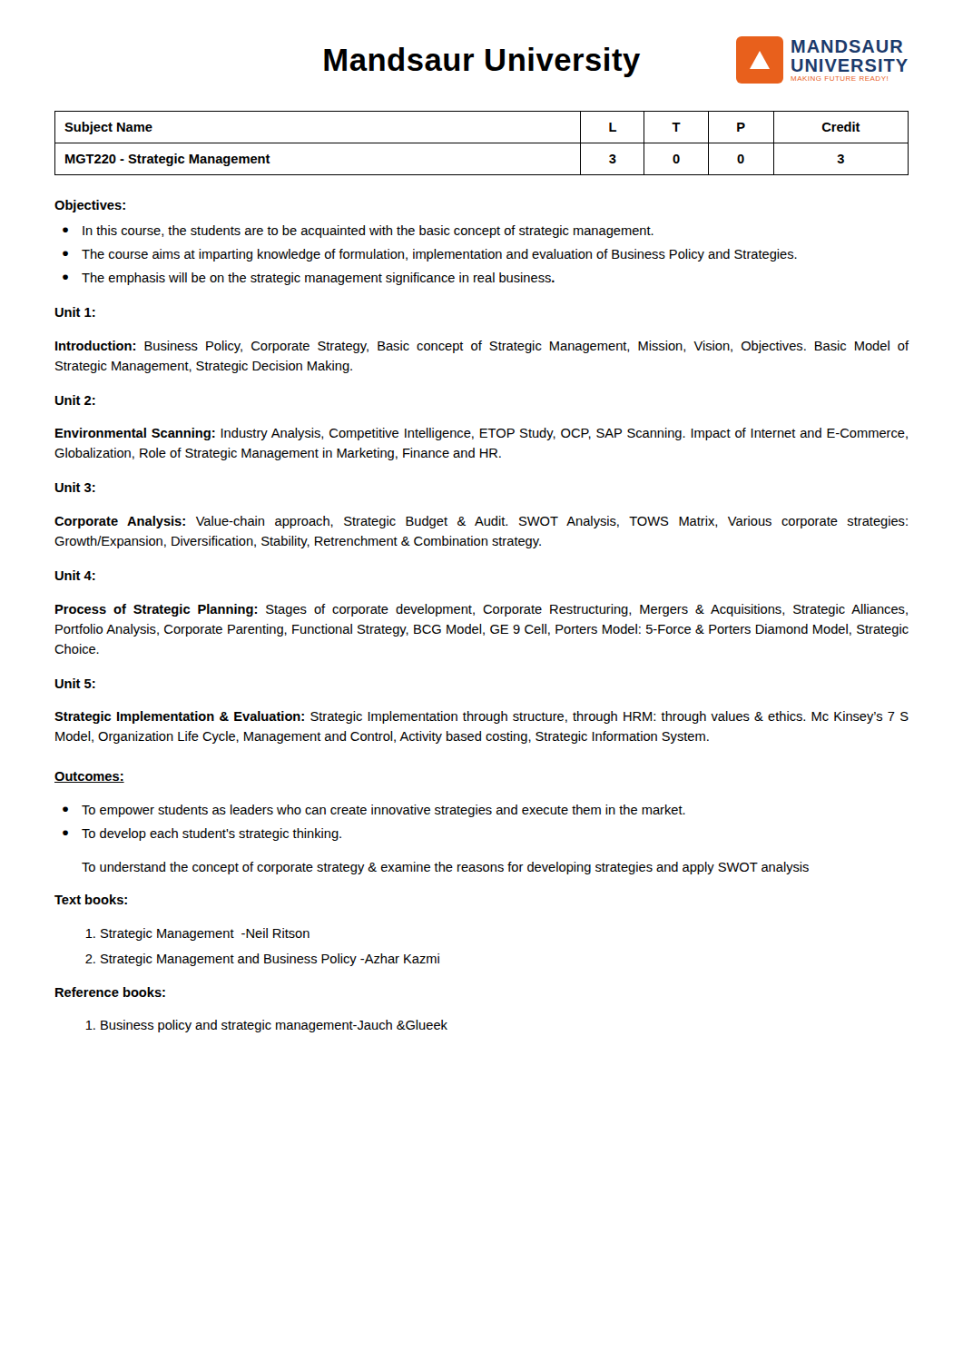Mandsaur University
MANDSAUR
UNIVERSITY
MAKING FUTURE READY!
| Subject Name | L | T | P | Credit |
| --- | --- | --- | --- | --- |
| MGT220 - Strategic Management | 3 | 0 | 0 | 3 |
Objectives:
In this course, the students are to be acquainted with the basic concept of strategic management.
The course aims at imparting knowledge of formulation, implementation and evaluation of Business Policy and Strategies.
The emphasis will be on the strategic management significance in real business.
Unit 1:
Introduction: Business Policy, Corporate Strategy, Basic concept of Strategic Management, Mission, Vision, Objectives. Basic Model of Strategic Management, Strategic Decision Making.
Unit 2:
Environmental Scanning: Industry Analysis, Competitive Intelligence, ETOP Study, OCP, SAP Scanning. Impact of Internet and E-Commerce, Globalization, Role of Strategic Management in Marketing, Finance and HR.
Unit 3:
Corporate Analysis: Value-chain approach, Strategic Budget & Audit. SWOT Analysis, TOWS Matrix, Various corporate strategies: Growth/Expansion, Diversification, Stability, Retrenchment & Combination strategy.
Unit 4:
Process of Strategic Planning: Stages of corporate development, Corporate Restructuring, Mergers & Acquisitions, Strategic Alliances, Portfolio Analysis, Corporate Parenting, Functional Strategy, BCG Model, GE 9 Cell, Porters Model: 5-Force & Porters Diamond Model, Strategic Choice.
Unit 5:
Strategic Implementation & Evaluation: Strategic Implementation through structure, through HRM: through values & ethics. Mc Kinsey’s 7 S Model, Organization Life Cycle, Management and Control, Activity based costing, Strategic Information System.
Outcomes:
To empower students as leaders who can create innovative strategies and execute them in the market.
To develop each student's strategic thinking.
To understand the concept of corporate strategy & examine the reasons for developing strategies and apply SWOT analysis
Text books:
Strategic Management -Neil Ritson
Strategic Management and Business Policy -Azhar Kazmi
Reference books:
Business policy and strategic management-Jauch &Glueek